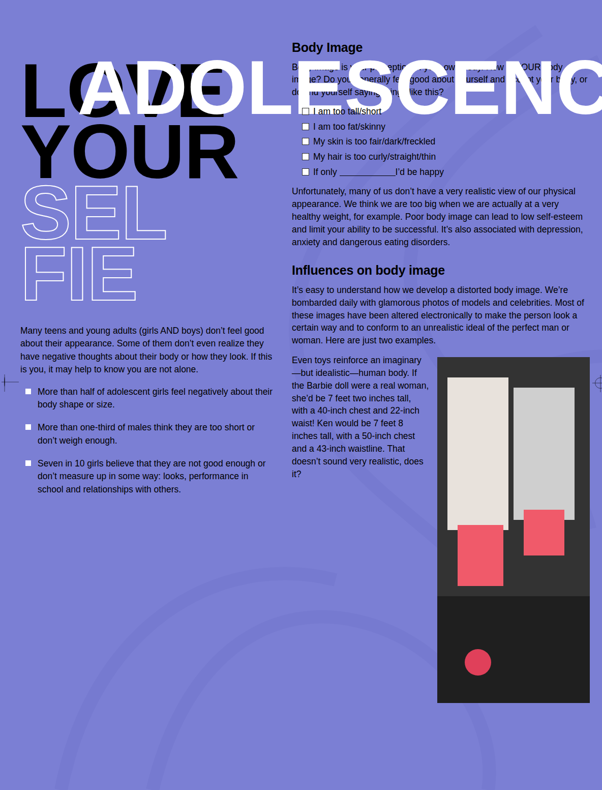LOVEadolescence YOUR SEL FIE
Many teens and young adults (girls AND boys) don’t feel good about their appearance. Some of them don’t even realize they have negative thoughts about their body or how they look. If this is you, it may help to know you are not alone.
More than half of adolescent girls feel negatively about their body shape or size.
More than one-third of males think they are too short or don’t weigh enough.
Seven in 10 girls believe that they are not good enough or don’t measure up in some way: looks, performance in school and relationships with others.
Body Image
Body image is your perception of your own body. How is YOUR body image? Do you generally feel good about yourself and accept your body, or do find yourself saying things like this?
I am too tall/short
I am too fat/skinny
My skin is too fair/dark/freckled
My hair is too curly/straight/thin
If only I’d be happy
Unfortunately, many of us don’t have a very realistic view of our physical appearance. We think we are too big when we are actually at a very healthy weight, for example. Poor body image can lead to low self-esteem and limit your ability to be successful. It’s also associated with depression, anxiety and dangerous eating disorders.
Influences on body image
It’s easy to understand how we develop a distorted body image. We’re bombarded daily with glamorous photos of models and celebrities. Most of these images have been altered electronically to make the person look a certain way and to conform to an unrealistic ideal of the perfect man or woman. Here are just two examples.
Even toys reinforce an imaginary—but idealistic—human body. If the Barbie doll were a real woman, she’d be 7 feet two inches tall, with a 40-inch chest and 22-inch waist! Ken would be 7 feet 8 inches tall, with a 50-inch chest and a 43-inch waistline. That doesn’t sound very realistic, does it?